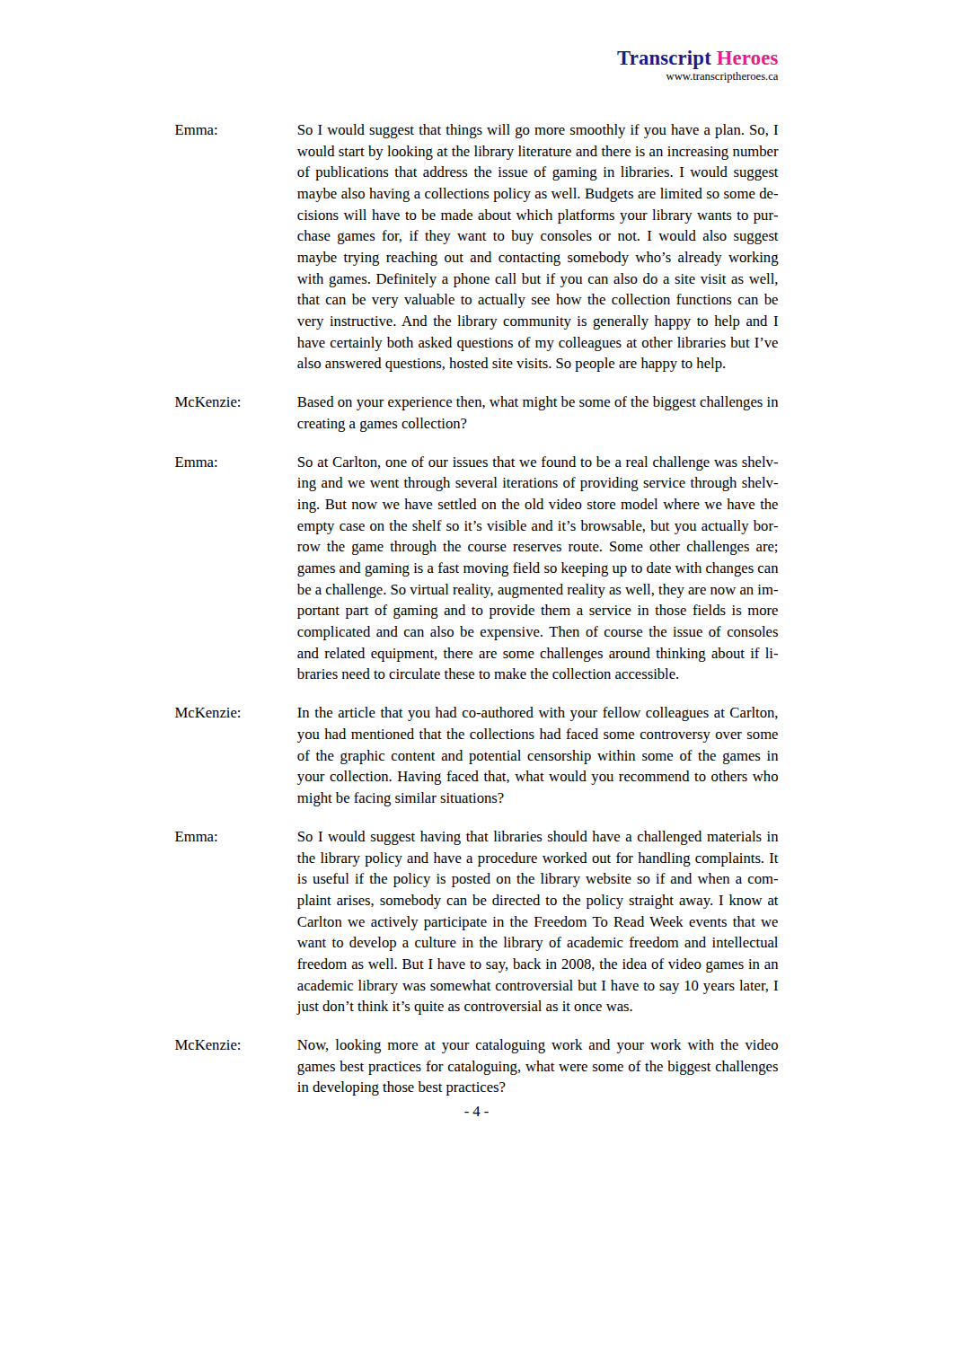Transcript Heroes
www.transcriptheroes.ca
| Emma: | So I would suggest that things will go more smoothly if you have a plan. So, I would start by looking at the library literature and there is an increasing number of publications that address the issue of gaming in libraries. I would suggest maybe also having a collections policy as well. Budgets are limited so some decisions will have to be made about which platforms your library wants to purchase games for, if they want to buy consoles or not. I would also suggest maybe trying reaching out and contacting somebody who’s already working with games. Definitely a phone call but if you can also do a site visit as well, that can be very valuable to actually see how the collection functions can be very instructive. And the library community is generally happy to help and I have certainly both asked questions of my colleagues at other libraries but I’ve also answered questions, hosted site visits. So people are happy to help. |
| McKenzie: | Based on your experience then, what might be some of the biggest challenges in creating a games collection? |
| Emma: | So at Carlton, one of our issues that we found to be a real challenge was shelving and we went through several iterations of providing service through shelving. But now we have settled on the old video store model where we have the empty case on the shelf so it’s visible and it’s browsable, but you actually borrow the game through the course reserves route. Some other challenges are; games and gaming is a fast moving field so keeping up to date with changes can be a challenge. So virtual reality, augmented reality as well, they are now an important part of gaming and to provide them a service in those fields is more complicated and can also be expensive. Then of course the issue of consoles and related equipment, there are some challenges around thinking about if libraries need to circulate these to make the collection accessible. |
| McKenzie: | In the article that you had co-authored with your fellow colleagues at Carlton, you had mentioned that the collections had faced some controversy over some of the graphic content and potential censorship within some of the games in your collection. Having faced that, what would you recommend to others who might be facing similar situations? |
| Emma: | So I would suggest having that libraries should have a challenged materials in the library policy and have a procedure worked out for handling complaints. It is useful if the policy is posted on the library website so if and when a complaint arises, somebody can be directed to the policy straight away. I know at Carlton we actively participate in the Freedom To Read Week events that we want to develop a culture in the library of academic freedom and intellectual freedom as well. But I have to say, back in 2008, the idea of video games in an academic library was somewhat controversial but I have to say 10 years later, I just don’t think it’s quite as controversial as it once was. |
| McKenzie: | Now, looking more at your cataloguing work and your work with the video games best practices for cataloguing, what were some of the biggest challenges in developing those best practices? |
- 4 -